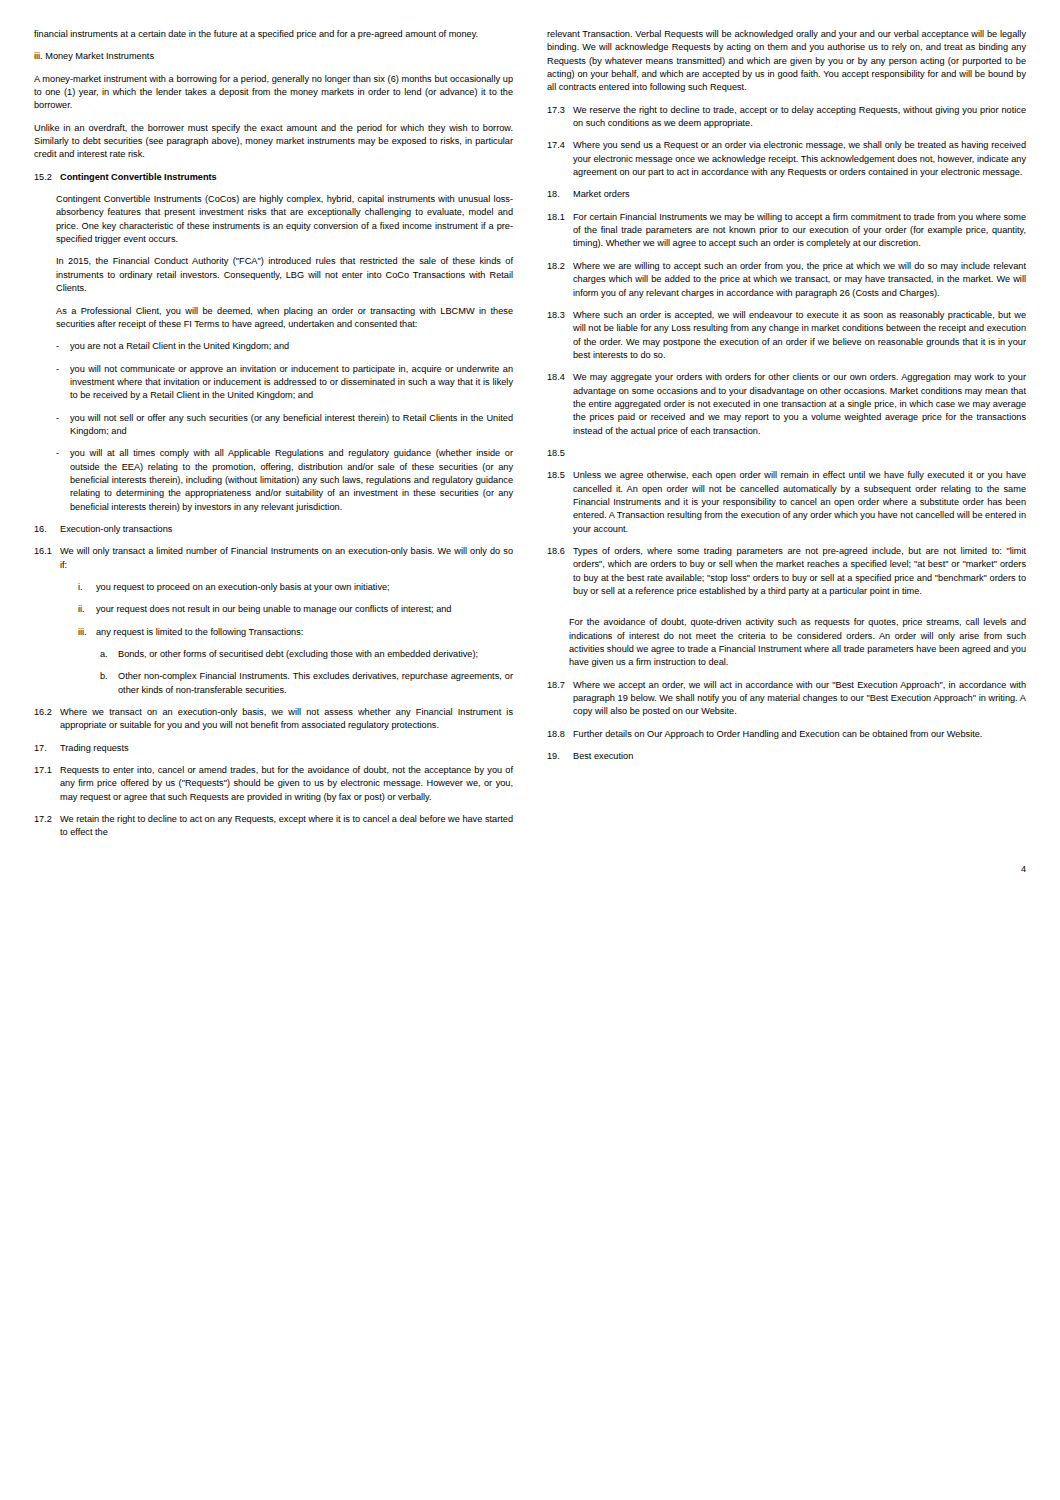financial instruments at a certain date in the future at a specified price and for a pre-agreed amount of money.
iii. Money Market Instruments
A money-market instrument with a borrowing for a period, generally no longer than six (6) months but occasionally up to one (1) year, in which the lender takes a deposit from the money markets in order to lend (or advance) it to the borrower.
Unlike in an overdraft, the borrower must specify the exact amount and the period for which they wish to borrow. Similarly to debt securities (see paragraph above), money market instruments may be exposed to risks, in particular credit and interest rate risk.
15.2
Contingent Convertible Instruments
Contingent Convertible Instruments (CoCos) are highly complex, hybrid, capital instruments with unusual loss-absorbency features that present investment risks that are exceptionally challenging to evaluate, model and price. One key characteristic of these instruments is an equity conversion of a fixed income instrument if a pre-specified trigger event occurs.
In 2015, the Financial Conduct Authority ("FCA") introduced rules that restricted the sale of these kinds of instruments to ordinary retail investors. Consequently, LBG will not enter into CoCo Transactions with Retail Clients.
As a Professional Client, you will be deemed, when placing an order or transacting with LBCMW in these securities after receipt of these FI Terms to have agreed, undertaken and consented that:
-
you are not a Retail Client in the United Kingdom; and
-
you will not communicate or approve an invitation or inducement to participate in, acquire or underwrite an investment where that invitation or inducement is addressed to or disseminated in such a way that it is likely to be received by a Retail Client in the United Kingdom; and
-
you will not sell or offer any such securities (or any beneficial interest therein) to Retail Clients in the United Kingdom; and
-
you will at all times comply with all Applicable Regulations and regulatory guidance (whether inside or outside the EEA) relating to the promotion, offering, distribution and/or sale of these securities (or any beneficial interests therein), including (without limitation) any such laws, regulations and regulatory guidance relating to determining the appropriateness and/or suitability of an investment in these securities (or any beneficial interests therein) by investors in any relevant jurisdiction.
16.
Execution-only transactions
16.1
We will only transact a limited number of Financial Instruments on an execution-only basis. We will only do so if:
i.
you request to proceed on an execution-only basis at your own initiative;
ii.
your request does not result in our being unable to manage our conflicts of interest; and
iii.
any request is limited to the following Transactions:
a.
Bonds, or other forms of securitised debt (excluding those with an embedded derivative);
b.
Other non-complex Financial Instruments. This excludes derivatives, repurchase agreements, or other kinds of non-transferable securities.
16.2
Where we transact on an execution-only basis, we will not assess whether any Financial Instrument is appropriate or suitable for you and you will not benefit from associated regulatory protections.
17.
Trading requests
17.1
Requests to enter into, cancel or amend trades, but for the avoidance of doubt, not the acceptance by you of any firm price offered by us ("Requests") should be given to us by electronic message. However we, or you, may request or agree that such Requests are provided in writing (by fax or post) or verbally.
17.2
We retain the right to decline to act on any Requests, except where it is to cancel a deal before we have started to effect the
relevant Transaction. Verbal Requests will be acknowledged orally and your and our verbal acceptance will be legally binding. We will acknowledge Requests by acting on them and you authorise us to rely on, and treat as binding any Requests (by whatever means transmitted) and which are given by you or by any person acting (or purported to be acting) on your behalf, and which are accepted by us in good faith. You accept responsibility for and will be bound by all contracts entered into following such Request.
17.3
We reserve the right to decline to trade, accept or to delay accepting Requests, without giving you prior notice on such conditions as we deem appropriate.
17.4
Where you send us a Request or an order via electronic message, we shall only be treated as having received your electronic message once we acknowledge receipt. This acknowledgement does not, however, indicate any agreement on our part to act in accordance with any Requests or orders contained in your electronic message.
18.
Market orders
18.1
For certain Financial Instruments we may be willing to accept a firm commitment to trade from you where some of the final trade parameters are not known prior to our execution of your order (for example price, quantity, timing). Whether we will agree to accept such an order is completely at our discretion.
18.2
Where we are willing to accept such an order from you, the price at which we will do so may include relevant charges which will be added to the price at which we transact, or may have transacted, in the market. We will inform you of any relevant charges in accordance with paragraph 26 (Costs and Charges).
18.3
Where such an order is accepted, we will endeavour to execute it as soon as reasonably practicable, but we will not be liable for any Loss resulting from any change in market conditions between the receipt and execution of the order. We may postpone the execution of an order if we believe on reasonable grounds that it is in your best interests to do so.
18.4
We may aggregate your orders with orders for other clients or our own orders. Aggregation may work to your advantage on some occasions and to your disadvantage on other occasions. Market conditions may mean that the entire aggregated order is not executed in one transaction at a single price, in which case we may average the prices paid or received and we may report to you a volume weighted average price for the transactions instead of the actual price of each transaction.
18.5
18.5
Unless we agree otherwise, each open order will remain in effect until we have fully executed it or you have cancelled it. An open order will not be cancelled automatically by a subsequent order relating to the same Financial Instruments and it is your responsibility to cancel an open order where a substitute order has been entered. A Transaction resulting from the execution of any order which you have not cancelled will be entered in your account.
18.6
Types of orders, where some trading parameters are not pre-agreed include, but are not limited to: "limit orders", which are orders to buy or sell when the market reaches a specified level; "at best" or "market" orders to buy at the best rate available; "stop loss" orders to buy or sell at a specified price and "benchmark" orders to buy or sell at a reference price established by a third party at a particular point in time.
For the avoidance of doubt, quote-driven activity such as requests for quotes, price streams, call levels and indications of interest do not meet the criteria to be considered orders. An order will only arise from such activities should we agree to trade a Financial Instrument where all trade parameters have been agreed and you have given us a firm instruction to deal.
18.7
Where we accept an order, we will act in accordance with our "Best Execution Approach", in accordance with paragraph 19 below. We shall notify you of any material changes to our "Best Execution Approach" in writing. A copy will also be posted on our Website.
18.8
Further details on Our Approach to Order Handling and Execution can be obtained from our Website.
19.
Best execution
4